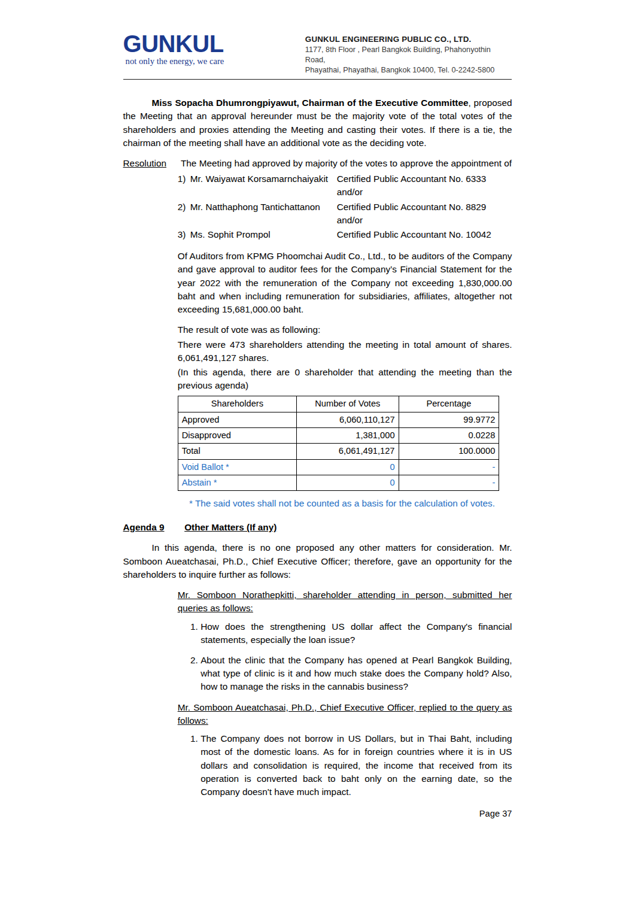GUNKUL not only the energy, we care
GUNKUL ENGINEERING PUBLIC CO., LTD.
1177, 8th Floor , Pearl Bangkok Building, Phahonyothin Road,
Phayathai, Phayathai, Bangkok 10400, Tel. 0‑2242‑5800
Miss Sopacha Dhumrongpiyawut, Chairman of the Executive Committee, proposed the Meeting that an approval hereunder must be the majority vote of the total votes of the shareholders and proxies attending the Meeting and casting their votes. If there is a tie, the chairman of the meeting shall have an additional vote as the deciding vote.
Resolution
The Meeting had approved by majority of the votes to approve the appointment of
1) Mr. Waiyawat Korsamarnchaiyakit Certified Public Accountant No. 6333 and/or
2) Mr. Natthaphong Tantichattanon Certified Public Accountant No. 8829 and/or
3) Ms. Sophit Prompol Certified Public Accountant No. 10042
Of Auditors from KPMG Phoomchai Audit Co., Ltd., to be auditors of the Company and gave approval to auditor fees for the Company’s Financial Statement for the year 2022 with the remuneration of the Company not exceeding 1,830,000.00 baht and when including remuneration for subsidiaries, affiliates, altogether not exceeding 15,681,000.00 baht.
The result of vote was as following:
There were 473 shareholders attending the meeting in total amount of shares. 6,061,491,127 shares.
(In this agenda, there are 0 shareholder that attending the meeting than the previous agenda)
| Shareholders | Number of Votes | Percentage |
| --- | --- | --- |
| Approved | 6,060,110,127 | 99.9772 |
| Disapproved | 1,381,000 | 0.0228 |
| Total | 6,061,491,127 | 100.0000 |
| Void Ballot * | 0 | - |
| Abstain * | 0 | - |
* The said votes shall not be counted as a basis for the calculation of votes.
Agenda 9 Other Matters (If any)
In this agenda, there is no one proposed any other matters for consideration. Mr. Somboon Aueatchasai, Ph.D., Chief Executive Officer; therefore, gave an opportunity for the shareholders to inquire further as follows:
Mr. Somboon Norathepkitti, shareholder attending in person, submitted her queries as follows:
How does the strengthening US dollar affect the Company's financial statements, especially the loan issue?
About the clinic that the Company has opened at Pearl Bangkok Building, what type of clinic is it and how much stake does the Company hold? Also, how to manage the risks in the cannabis business?
Mr. Somboon Aueatchasai, Ph.D., Chief Executive Officer, replied to the query as follows:
The Company does not borrow in US Dollars, but in Thai Baht, including most of the domestic loans. As for in foreign countries where it is in US dollars and consolidation is required, the income that received from its operation is converted back to baht only on the earning date, so the Company doesn't have much impact.
Page 37